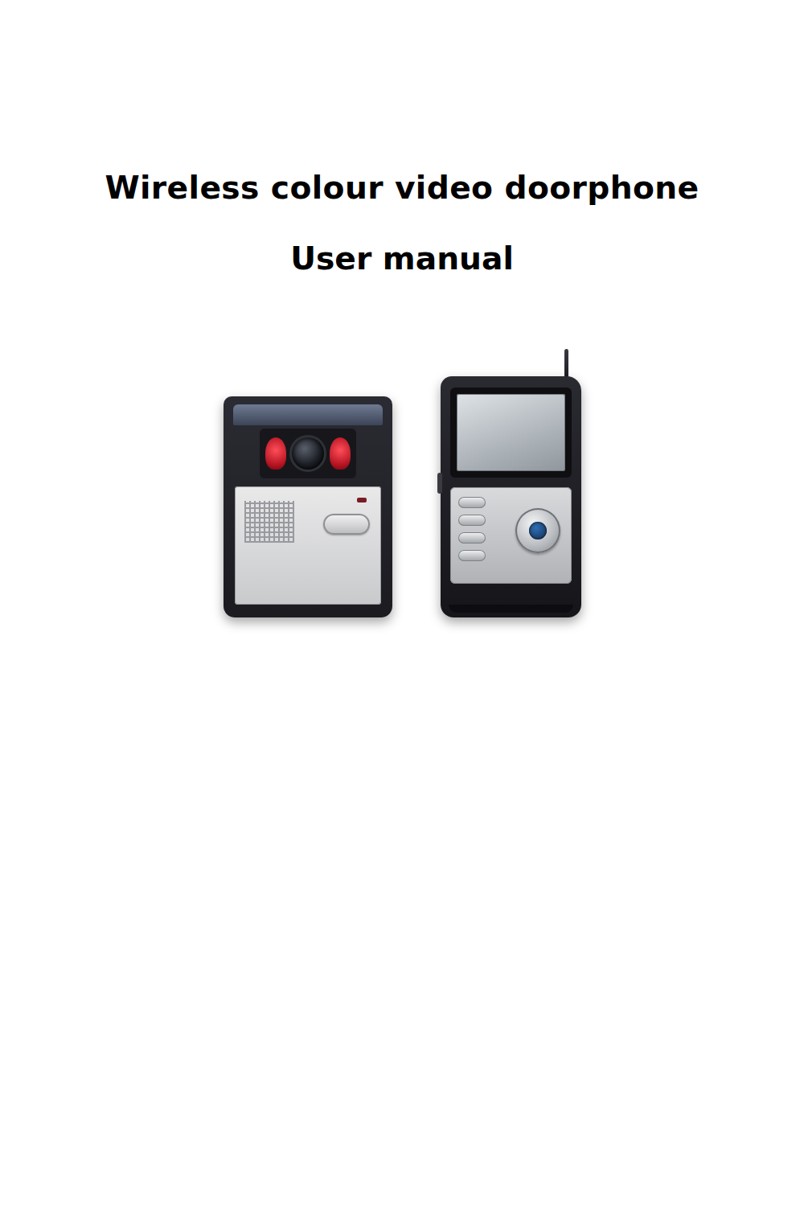Wireless colour video doorphone
User manual